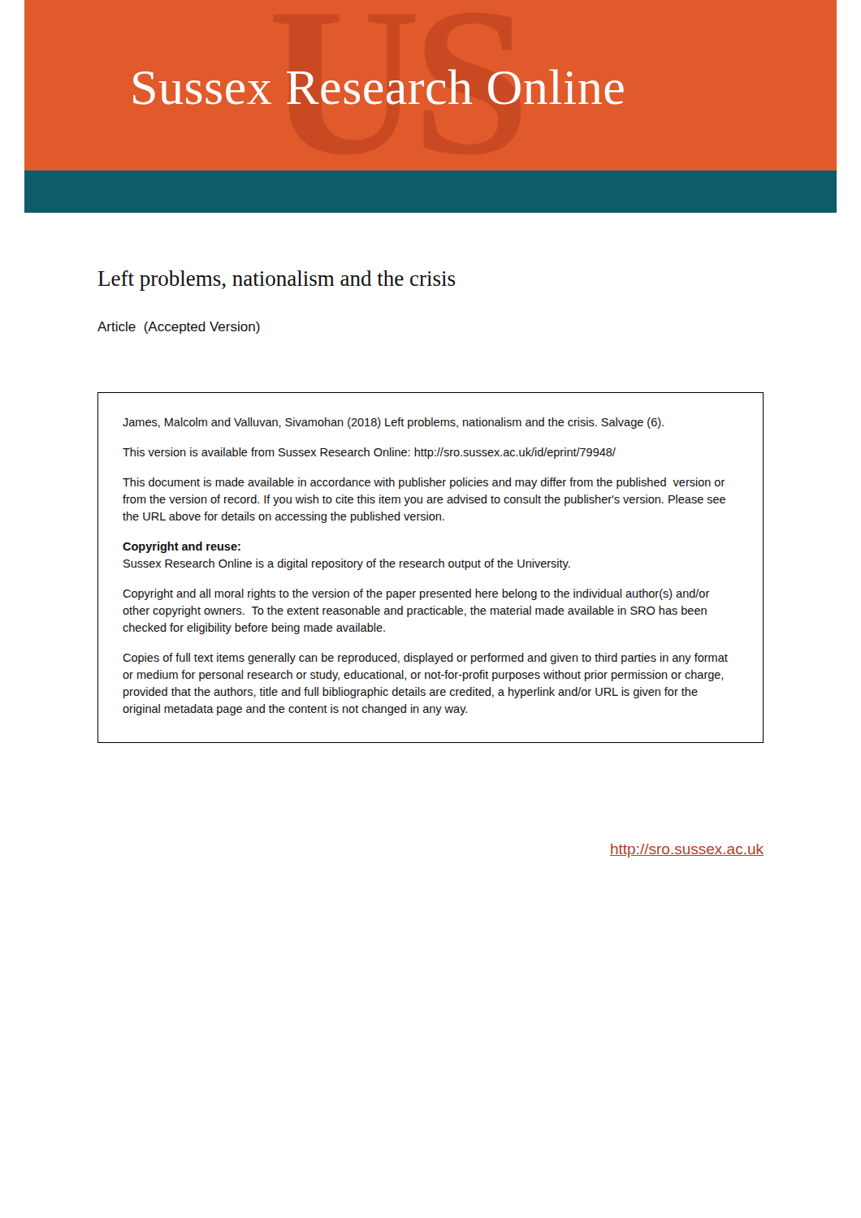US
Sussex Research Online
Left problems, nationalism and the crisis
Article (Accepted Version)
James, Malcolm and Valluvan, Sivamohan (2018) Left problems, nationalism and the crisis. Salvage (6).
This version is available from Sussex Research Online: http://sro.sussex.ac.uk/id/eprint/79948/
This document is made available in accordance with publisher policies and may differ from the published version or from the version of record. If you wish to cite this item you are advised to consult the publisher's version. Please see the URL above for details on accessing the published version.
Copyright and reuse:
Sussex Research Online is a digital repository of the research output of the University.
Copyright and all moral rights to the version of the paper presented here belong to the individual author(s) and/or other copyright owners. To the extent reasonable and practicable, the material made available in SRO has been checked for eligibility before being made available.
Copies of full text items generally can be reproduced, displayed or performed and given to third parties in any format or medium for personal research or study, educational, or not-for-profit purposes without prior permission or charge, provided that the authors, title and full bibliographic details are credited, a hyperlink and/or URL is given for the original metadata page and the content is not changed in any way.
http://sro.sussex.ac.uk